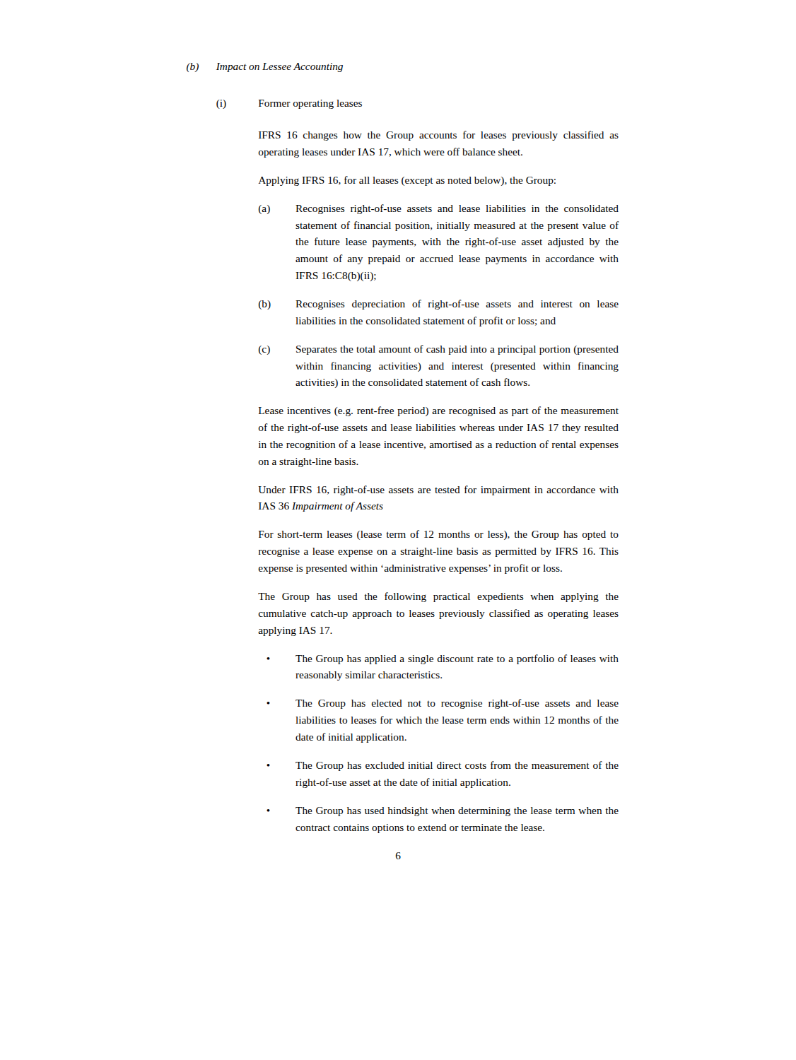(b)
Impact on Lessee Accounting
(i)
Former operating leases
IFRS 16 changes how the Group accounts for leases previously classified as operating leases under IAS 17, which were off balance sheet.
Applying IFRS 16, for all leases (except as noted below), the Group:
(a)
Recognises right-of-use assets and lease liabilities in the consolidated statement of financial position, initially measured at the present value of the future lease payments, with the right-of-use asset adjusted by the amount of any prepaid or accrued lease payments in accordance with IFRS 16:C8(b)(ii);
(b)
Recognises depreciation of right-of-use assets and interest on lease liabilities in the consolidated statement of profit or loss; and
(c)
Separates the total amount of cash paid into a principal portion (presented within financing activities) and interest (presented within financing activities) in the consolidated statement of cash flows.
Lease incentives (e.g. rent-free period) are recognised as part of the measurement of the right-of-use assets and lease liabilities whereas under IAS 17 they resulted in the recognition of a lease incentive, amortised as a reduction of rental expenses on a straight-line basis.
Under IFRS 16, right-of-use assets are tested for impairment in accordance with IAS 36 Impairment of Assets
For short-term leases (lease term of 12 months or less), the Group has opted to recognise a lease expense on a straight-line basis as permitted by IFRS 16. This expense is presented within ‘administrative expenses’ in profit or loss.
The Group has used the following practical expedients when applying the cumulative catch-up approach to leases previously classified as operating leases applying IAS 17.
•
The Group has applied a single discount rate to a portfolio of leases with reasonably similar characteristics.
•
The Group has elected not to recognise right-of-use assets and lease liabilities to leases for which the lease term ends within 12 months of the date of initial application.
•
The Group has excluded initial direct costs from the measurement of the right-of-use asset at the date of initial application.
•
The Group has used hindsight when determining the lease term when the contract contains options to extend or terminate the lease.
6